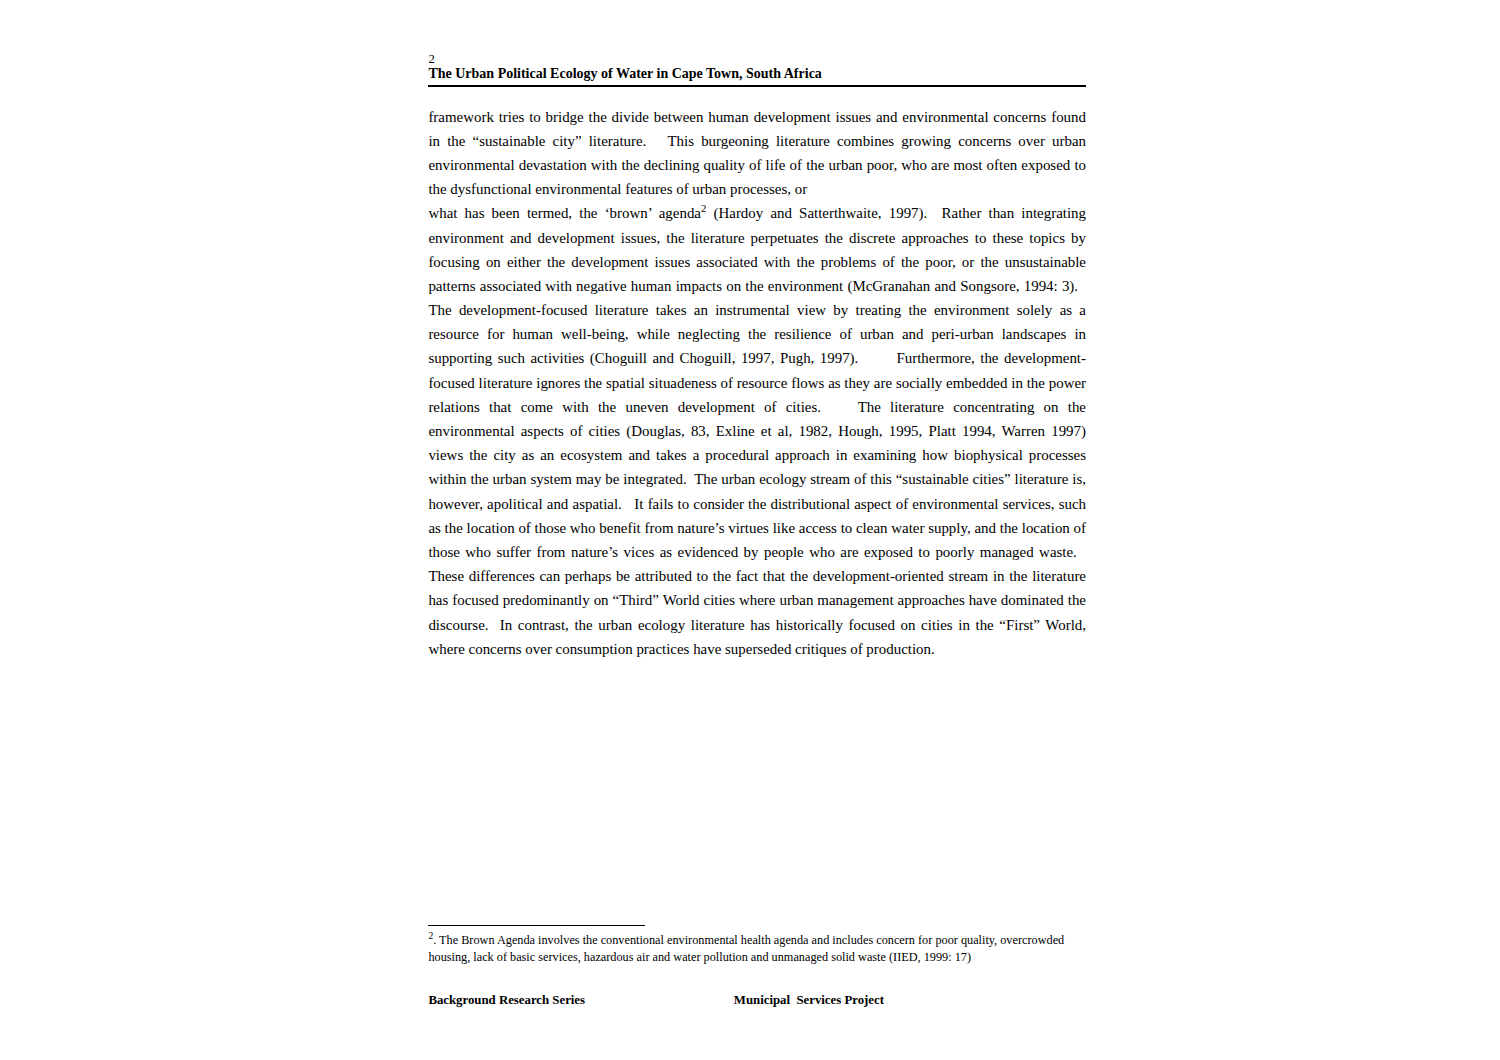2
The Urban Political Ecology of Water in Cape Town, South Africa
framework tries to bridge the divide between human development issues and environmental concerns found in the “sustainable city” literature. This burgeoning literature combines growing concerns over urban environmental devastation with the declining quality of life of the urban poor, who are most often exposed to the dysfunctional environmental features of urban processes, or
what has been termed, the ‘brown’ agenda2 (Hardoy and Satterthwaite, 1997). Rather than integrating environment and development issues, the literature perpetuates the discrete approaches to these topics by focusing on either the development issues associated with the problems of the poor, or the unsustainable patterns associated with negative human impacts on the environment (McGranahan and Songsore, 1994: 3). The development-focused literature takes an instrumental view by treating the environment solely as a resource for human well-being, while neglecting the resilience of urban and peri-urban landscapes in supporting such activities (Choguill and Choguill, 1997, Pugh, 1997). Furthermore, the development-focused literature ignores the spatial situadeness of resource flows as they are socially embedded in the power relations that come with the uneven development of cities. The literature concentrating on the environmental aspects of cities (Douglas, 83, Exline et al, 1982, Hough, 1995, Platt 1994, Warren 1997) views the city as an ecosystem and takes a procedural approach in examining how biophysical processes within the urban system may be integrated. The urban ecology stream of this “sustainable cities” literature is, however, apolitical and aspatial. It fails to consider the distributional aspect of environmental services, such as the location of those who benefit from nature’s virtues like access to clean water supply, and the location of those who suffer from nature’s vices as evidenced by people who are exposed to poorly managed waste. These differences can perhaps be attributed to the fact that the development-oriented stream in the literature has focused predominantly on “Third” World cities where urban management approaches have dominated the discourse. In contrast, the urban ecology literature has historically focused on cities in the “First” World, where concerns over consumption practices have superseded critiques of production.
2. The Brown Agenda involves the conventional environmental health agenda and includes concern for poor quality, overcrowded housing, lack of basic services, hazardous air and water pollution and unmanaged solid waste (IIED, 1999: 17)
Background Research Series Municipal Services Project